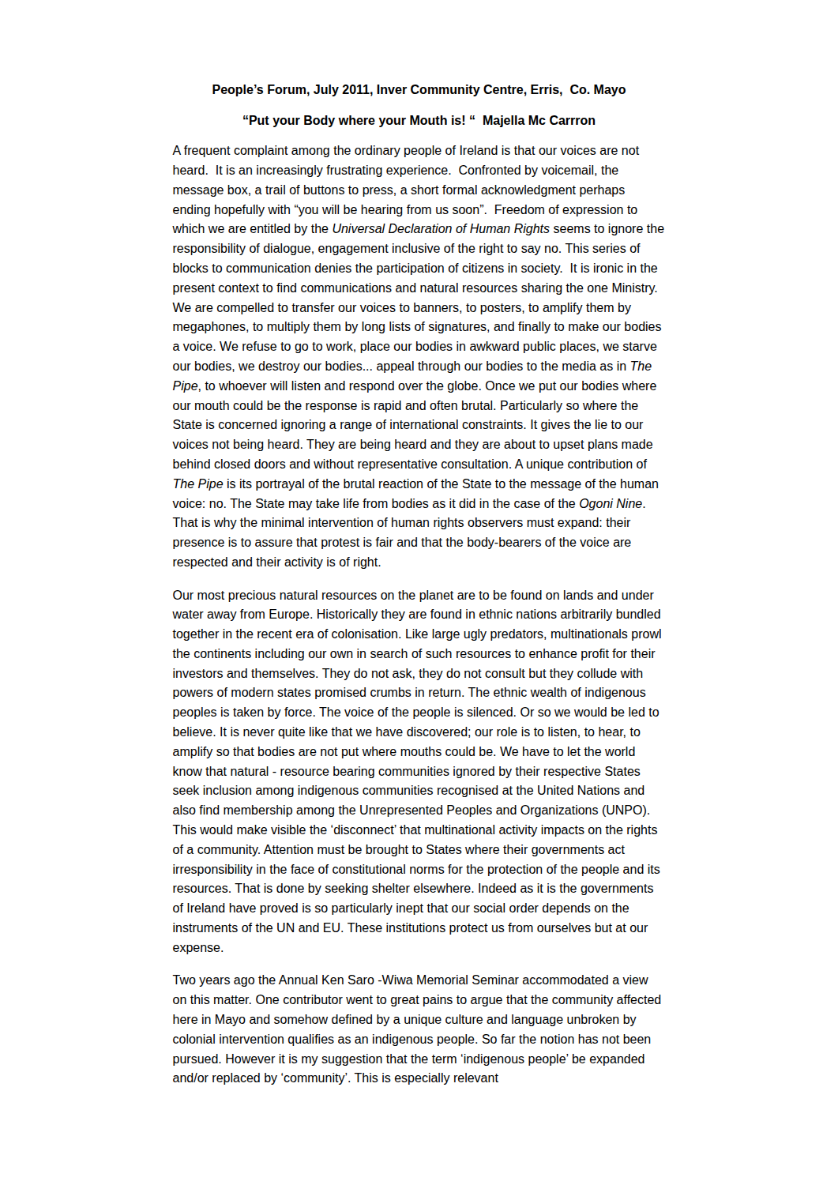People’s Forum, July 2011, Inver Community Centre, Erris, Co. Mayo
“Put your Body where your Mouth is! “ Majella Mc Carrron
A frequent complaint among the ordinary people of Ireland is that our voices are not heard. It is an increasingly frustrating experience. Confronted by voicemail, the message box, a trail of buttons to press, a short formal acknowledgment perhaps ending hopefully with “you will be hearing from us soon”. Freedom of expression to which we are entitled by the Universal Declaration of Human Rights seems to ignore the responsibility of dialogue, engagement inclusive of the right to say no. This series of blocks to communication denies the participation of citizens in society. It is ironic in the present context to find communications and natural resources sharing the one Ministry. We are compelled to transfer our voices to banners, to posters, to amplify them by megaphones, to multiply them by long lists of signatures, and finally to make our bodies a voice. We refuse to go to work, place our bodies in awkward public places, we starve our bodies, we destroy our bodies... appeal through our bodies to the media as in The Pipe, to whoever will listen and respond over the globe. Once we put our bodies where our mouth could be the response is rapid and often brutal. Particularly so where the State is concerned ignoring a range of international constraints. It gives the lie to our voices not being heard. They are being heard and they are about to upset plans made behind closed doors and without representative consultation. A unique contribution of The Pipe is its portrayal of the brutal reaction of the State to the message of the human voice: no. The State may take life from bodies as it did in the case of the Ogoni Nine. That is why the minimal intervention of human rights observers must expand: their presence is to assure that protest is fair and that the body-bearers of the voice are respected and their activity is of right.
Our most precious natural resources on the planet are to be found on lands and under water away from Europe. Historically they are found in ethnic nations arbitrarily bundled together in the recent era of colonisation. Like large ugly predators, multinationals prowl the continents including our own in search of such resources to enhance profit for their investors and themselves. They do not ask, they do not consult but they collude with powers of modern states promised crumbs in return. The ethnic wealth of indigenous peoples is taken by force. The voice of the people is silenced. Or so we would be led to believe. It is never quite like that we have discovered; our role is to listen, to hear, to amplify so that bodies are not put where mouths could be. We have to let the world know that natural - resource bearing communities ignored by their respective States seek inclusion among indigenous communities recognised at the United Nations and also find membership among the Unrepresented Peoples and Organizations (UNPO). This would make visible the ‘disconnect’ that multinational activity impacts on the rights of a community. Attention must be brought to States where their governments act irresponsibility in the face of constitutional norms for the protection of the people and its resources. That is done by seeking shelter elsewhere. Indeed as it is the governments of Ireland have proved is so particularly inept that our social order depends on the instruments of the UN and EU. These institutions protect us from ourselves but at our expense.
Two years ago the Annual Ken Saro -Wiwa Memorial Seminar accommodated a view on this matter. One contributor went to great pains to argue that the community affected here in Mayo and somehow defined by a unique culture and language unbroken by colonial intervention qualifies as an indigenous people. So far the notion has not been pursued. However it is my suggestion that the term ‘indigenous people’ be expanded and/or replaced by ‘community’. This is especially relevant